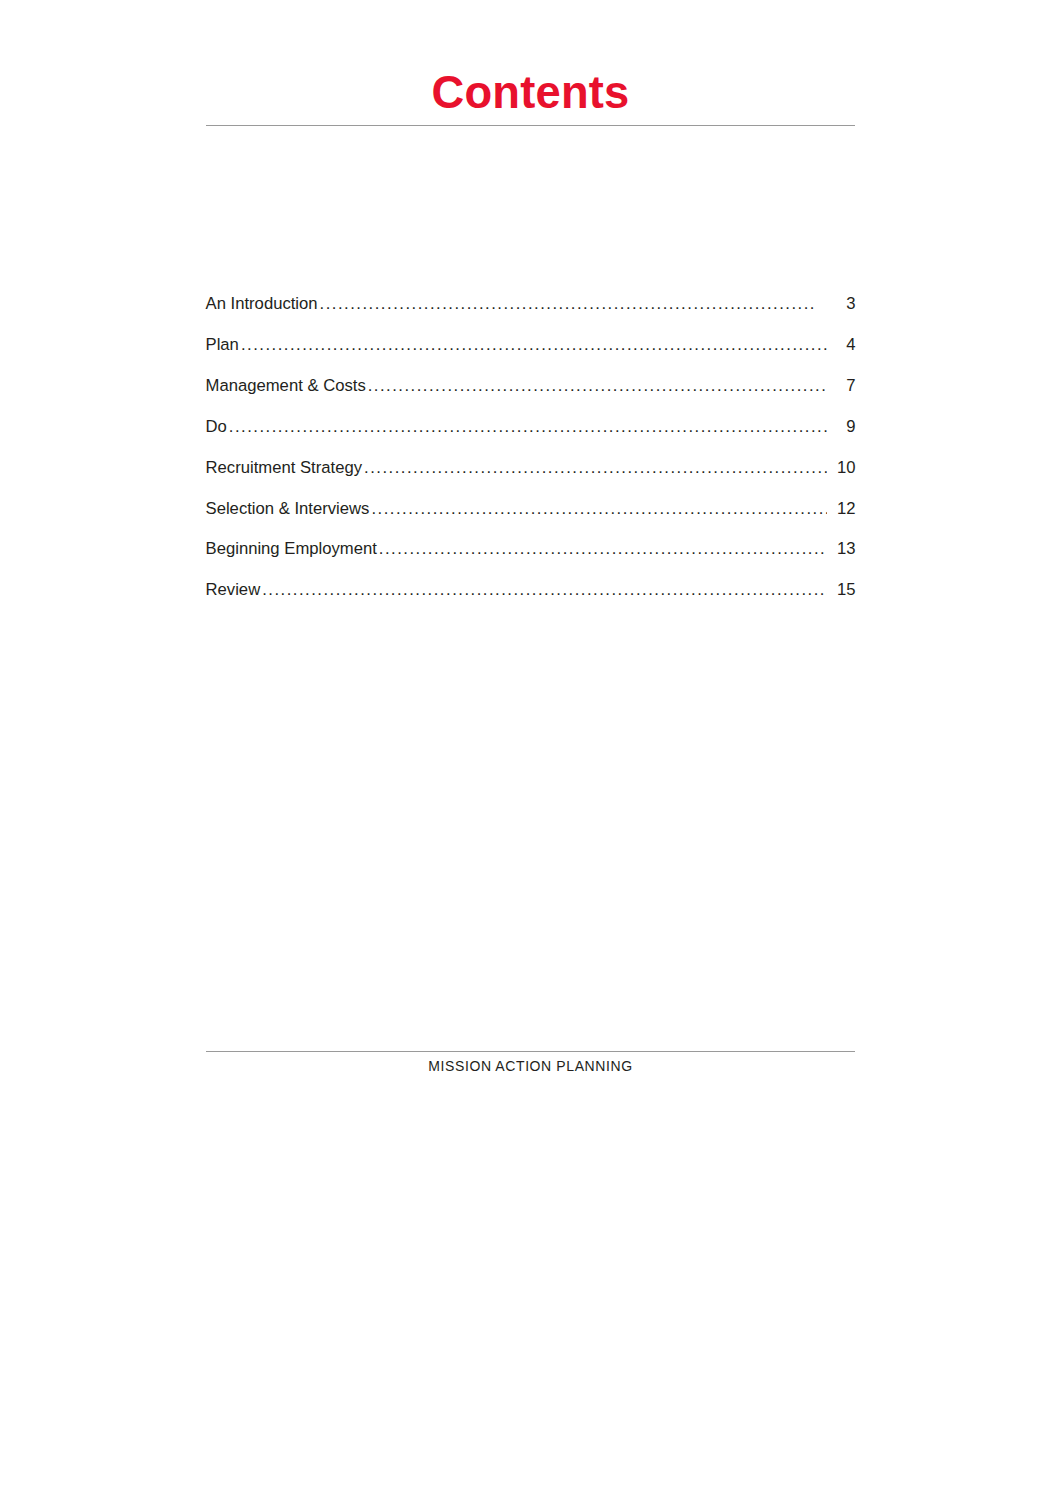Contents
An Introduction ................................................................................. 3
Plan ................................................................................................... 4
Management & Costs ............................................................................... 7
Do ....................................................................................................... 9
Recruitment Strategy ............................................................................ 10
Selection & Interviews ........................................................................... 12
Beginning Employment ......................................................................... 13
Review .............................................................................................. 15
MISSION ACTION PLANNING